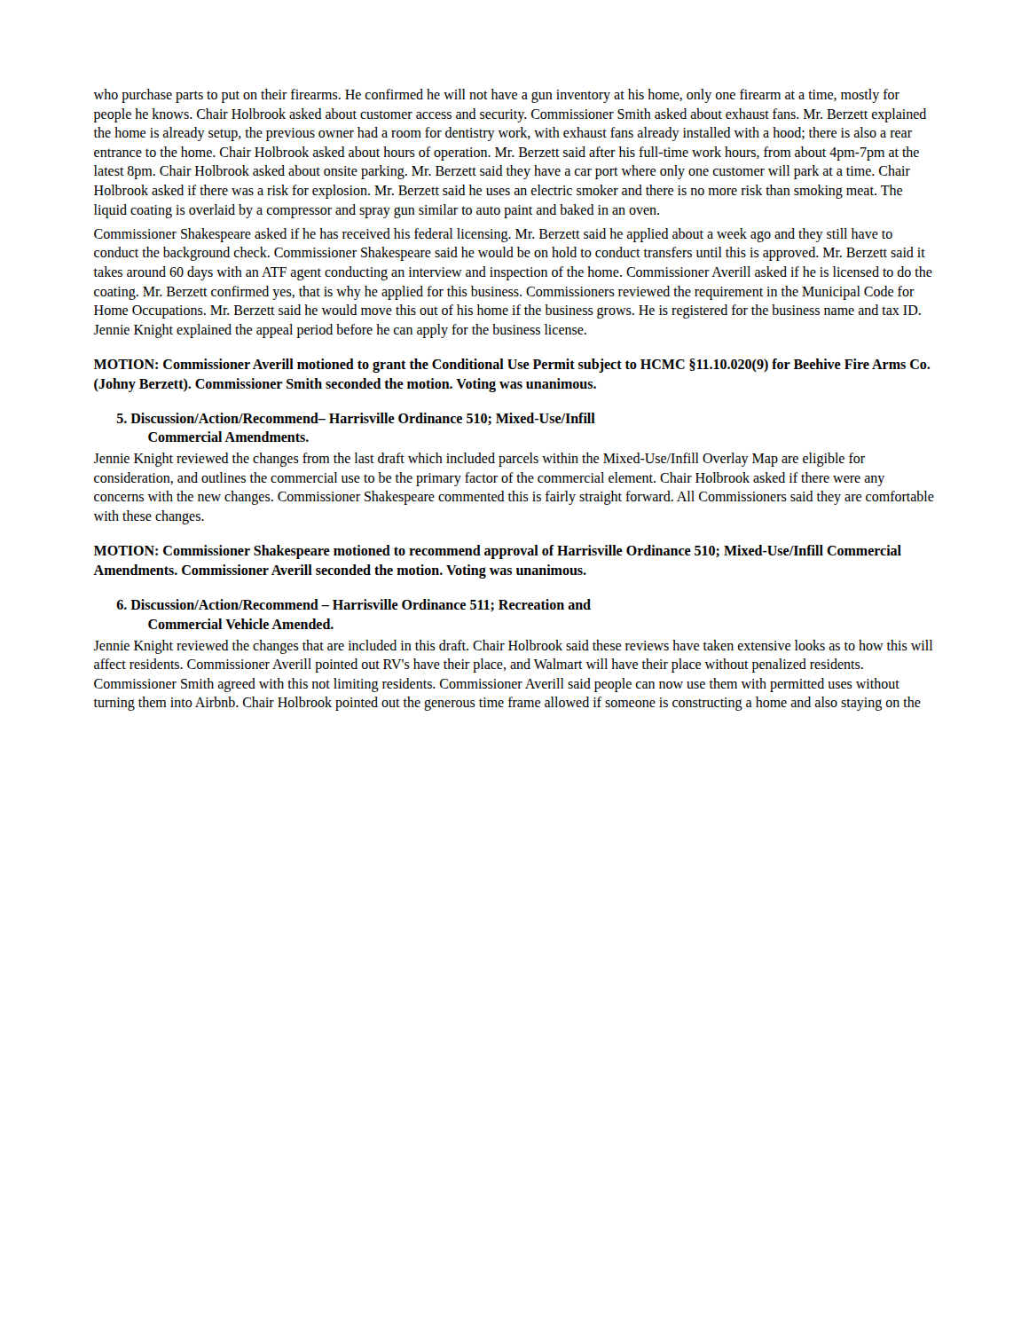who purchase parts to put on their firearms. He confirmed he will not have a gun inventory at his home, only one firearm at a time, mostly for people he knows. Chair Holbrook asked about customer access and security. Commissioner Smith asked about exhaust fans. Mr. Berzett explained the home is already setup, the previous owner had a room for dentistry work, with exhaust fans already installed with a hood; there is also a rear entrance to the home. Chair Holbrook asked about hours of operation. Mr. Berzett said after his full-time work hours, from about 4pm-7pm at the latest 8pm. Chair Holbrook asked about onsite parking. Mr. Berzett said they have a car port where only one customer will park at a time. Chair Holbrook asked if there was a risk for explosion. Mr. Berzett said he uses an electric smoker and there is no more risk than smoking meat. The liquid coating is overlaid by a compressor and spray gun similar to auto paint and baked in an oven.
Commissioner Shakespeare asked if he has received his federal licensing. Mr. Berzett said he applied about a week ago and they still have to conduct the background check. Commissioner Shakespeare said he would be on hold to conduct transfers until this is approved. Mr. Berzett said it takes around 60 days with an ATF agent conducting an interview and inspection of the home. Commissioner Averill asked if he is licensed to do the coating. Mr. Berzett confirmed yes, that is why he applied for this business. Commissioners reviewed the requirement in the Municipal Code for Home Occupations. Mr. Berzett said he would move this out of his home if the business grows. He is registered for the business name and tax ID. Jennie Knight explained the appeal period before he can apply for the business license.
MOTION: Commissioner Averill motioned to grant the Conditional Use Permit subject to HCMC §11.10.020(9) for Beehive Fire Arms Co. (Johny Berzett). Commissioner Smith seconded the motion. Voting was unanimous.
Discussion/Action/Recommend– Harrisville Ordinance 510; Mixed-Use/Infill Commercial Amendments.
Jennie Knight reviewed the changes from the last draft which included parcels within the Mixed-Use/Infill Overlay Map are eligible for consideration, and outlines the commercial use to be the primary factor of the commercial element. Chair Holbrook asked if there were any concerns with the new changes. Commissioner Shakespeare commented this is fairly straight forward. All Commissioners said they are comfortable with these changes.
MOTION: Commissioner Shakespeare motioned to recommend approval of Harrisville Ordinance 510; Mixed-Use/Infill Commercial Amendments. Commissioner Averill seconded the motion. Voting was unanimous.
Discussion/Action/Recommend – Harrisville Ordinance 511; Recreation and Commercial Vehicle Amended.
Jennie Knight reviewed the changes that are included in this draft. Chair Holbrook said these reviews have taken extensive looks as to how this will affect residents. Commissioner Averill pointed out RV's have their place, and Walmart will have their place without penalized residents. Commissioner Smith agreed with this not limiting residents. Commissioner Averill said people can now use them with permitted uses without turning them into Airbnb. Chair Holbrook pointed out the generous time frame allowed if someone is constructing a home and also staying on the